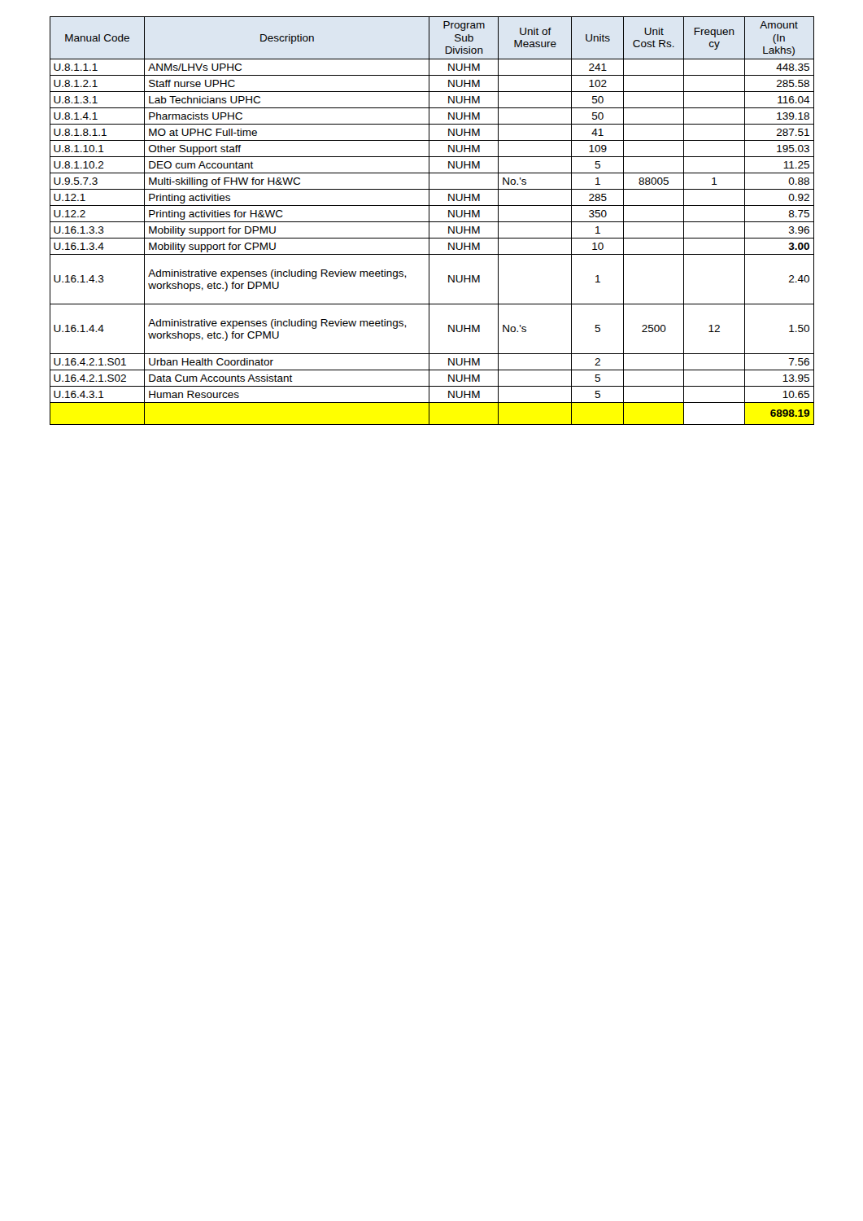| Manual Code | Description | Program Sub Division | Unit of Measure | Units | Unit Cost Rs. | Frequen cy | Amount (In Lakhs) |
| --- | --- | --- | --- | --- | --- | --- | --- |
| U.8.1.1.1 | ANMs/LHVs UPHC | NUHM | | 241 | | | 448.35 |
| U.8.1.2.1 | Staff nurse UPHC | NUHM | | 102 | | | 285.58 |
| U.8.1.3.1 | Lab Technicians UPHC | NUHM | | 50 | | | 116.04 |
| U.8.1.4.1 | Pharmacists UPHC | NUHM | | 50 | | | 139.18 |
| U.8.1.8.1.1 | MO at UPHC Full-time | NUHM | | 41 | | | 287.51 |
| U.8.1.10.1 | Other Support staff | NUHM | | 109 | | | 195.03 |
| U.8.1.10.2 | DEO cum Accountant | NUHM | | 5 | | | 11.25 |
| U.9.5.7.3 | Multi-skilling of FHW for H&WC | | No.'s | 1 | 88005 | 1 | 0.88 |
| U.12.1 | Printing activities | NUHM | | 285 | | | 0.92 |
| U.12.2 | Printing activities for H&WC | NUHM | | 350 | | | 8.75 |
| U.16.1.3.3 | Mobility support for DPMU | NUHM | | 1 | | | 3.96 |
| U.16.1.3.4 | Mobility support for CPMU | NUHM | | 10 | | | 3.00 |
| U.16.1.4.3 | Administrative expenses (including Review meetings, workshops, etc.) for DPMU | NUHM | | 1 | | | 2.40 |
| U.16.1.4.4 | Administrative expenses (including Review meetings, workshops, etc.) for CPMU | NUHM | No.'s | 5 | 2500 | 12 | 1.50 |
| U.16.4.2.1.S01 | Urban Health Coordinator | NUHM | | 2 | | | 7.56 |
| U.16.4.2.1.S02 | Data Cum Accounts Assistant | NUHM | | 5 | | | 13.95 |
| U.16.4.3.1 | Human Resources | NUHM | | 5 | | | 10.65 |
| | | | | | | | 6898.19 |